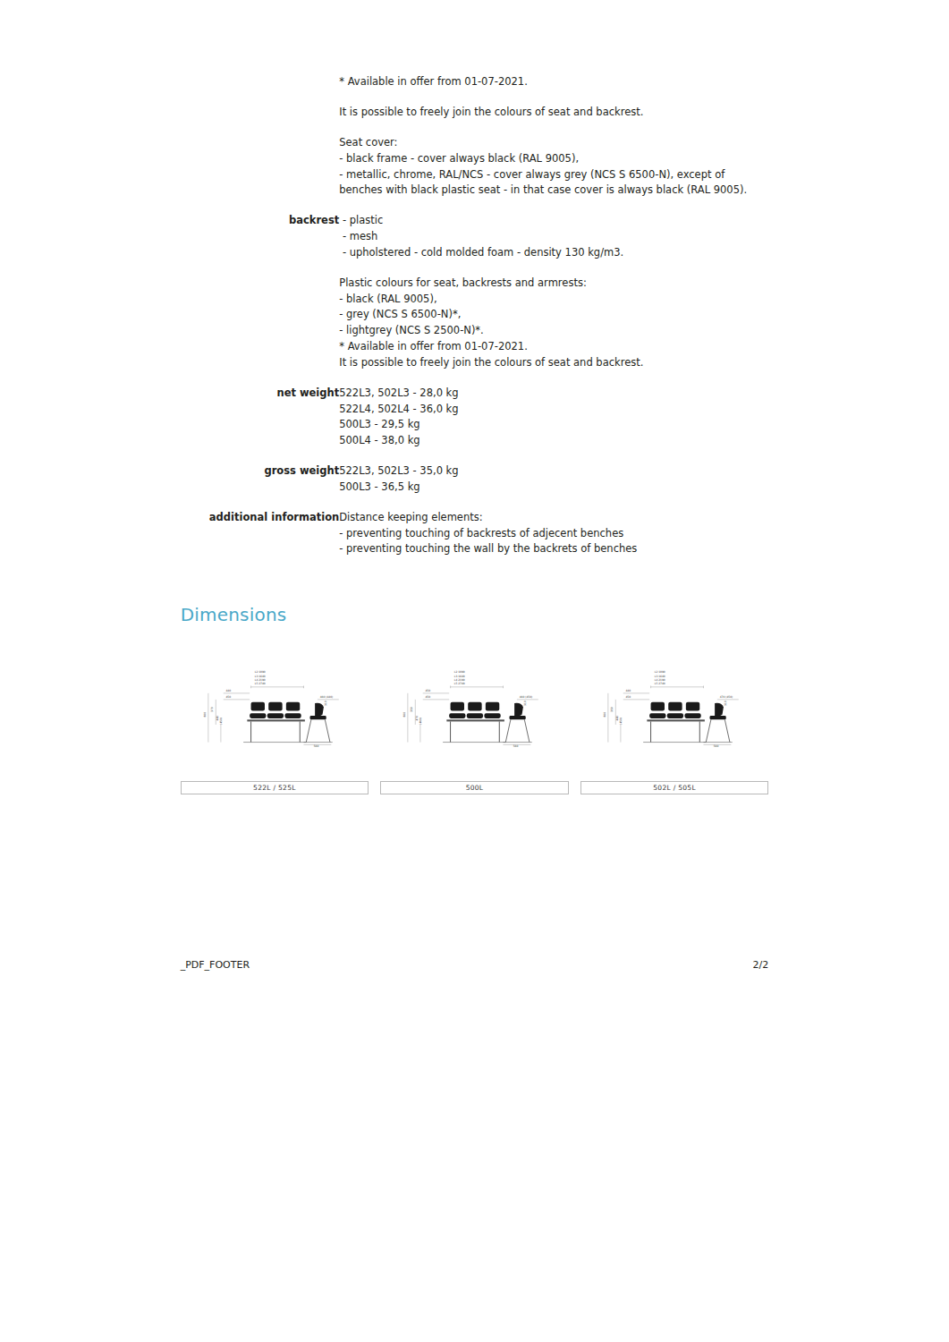| | * Available in offer from 01-07-2021. |
| | It is possible to freely join the colours of seat and backrest. |
| | Seat cover: - black frame - cover always black (RAL 9005), - metallic, chrome, RAL/NCS - cover always grey (NCS S 6500-N), except of benches with black plastic seat - in that case cover is always black (RAL 9005). |
| backrest | - plastic - mesh - upholstered - cold molded foam - density 130 kg/m3. |
| | Plastic colours for seat, backrests and armrests: - black (RAL 9005), - grey (NCS S 6500-N)*, - lightgrey (NCS S 2500-N)*. * Available in offer from 01-07-2021. It is possible to freely join the colours of seat and backrest. |
| net weight | 522L3, 502L3 - 28,0 kg 522L4, 502L4 - 36,0 kg 500L3 - 29,5 kg 500L4 - 38,0 kg |
| gross weight | 522L3, 502L3 - 35,0 kg 500L3 - 36,5 kg |
| additional information | Distance keeping elements: - preventing touching of backrests of adjecent benches - preventing touching the wall by the backrets of benches |
Dimensions
L2 1090 L3 1640 L4 2190 L5 2740 440 450 460 (440) 310 800 370 440 (450) 560
522L / 525L
L2 1090 L3 1640 L4 2190 L5 2740 450 450 460 (450) 310 800 350 470 (460) 560
500L
L2 1090 L3 1640 L4 2190 L5 2740 440 450 470 (450) 310 800 350 440 (450) 560
502L / 505L
_PDF_FOOTER
2/2